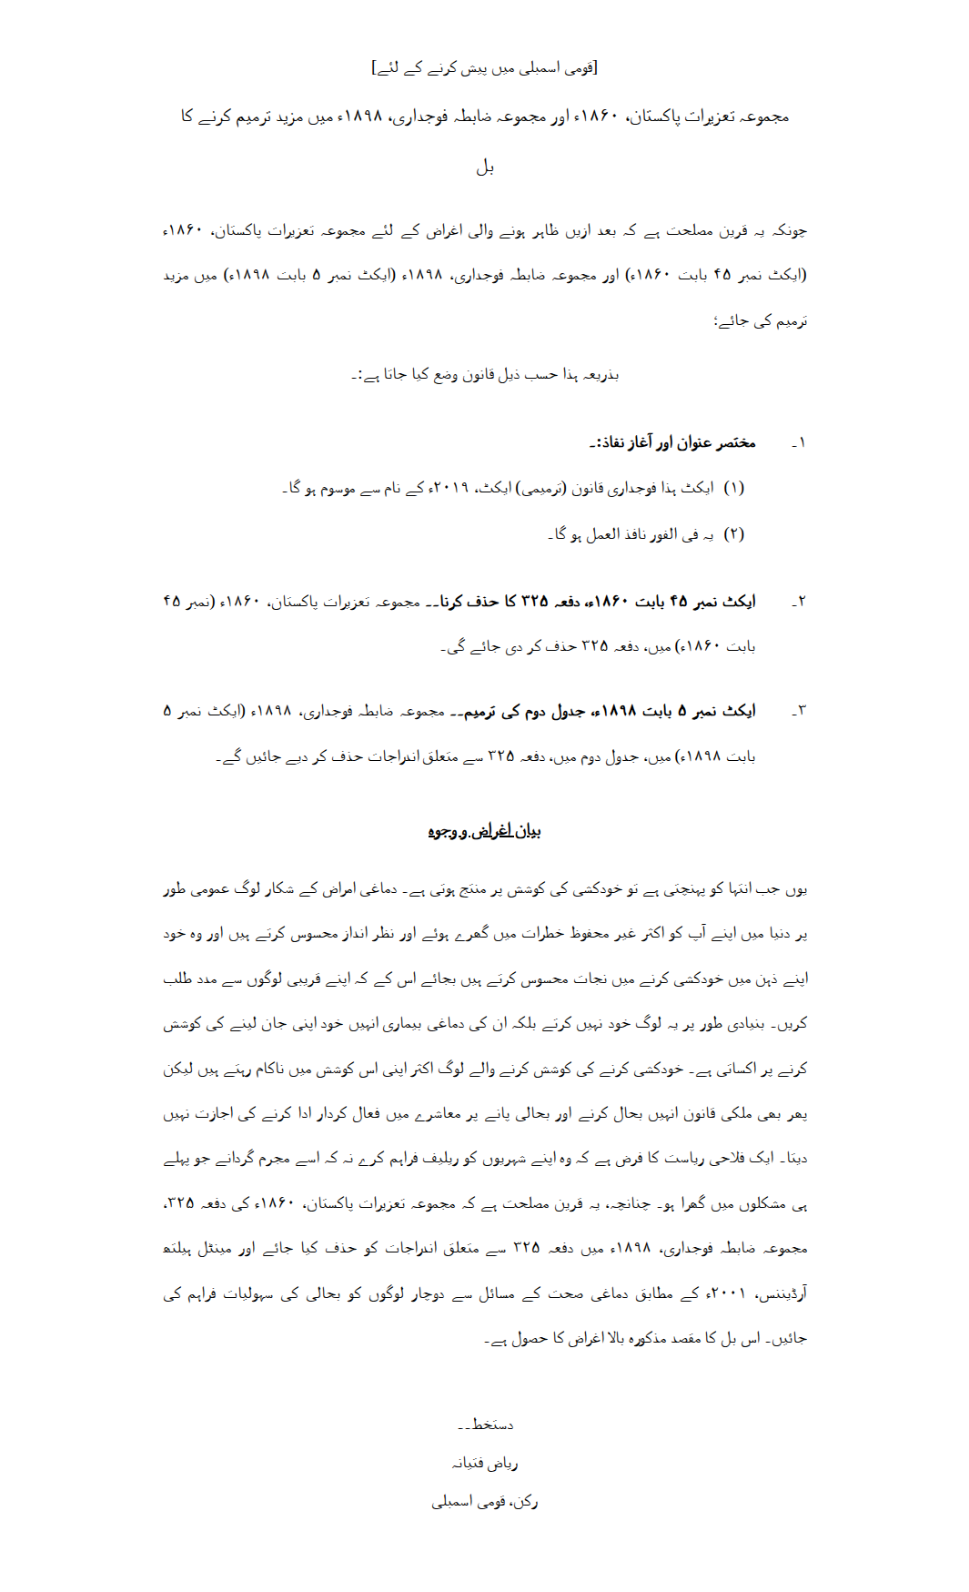[قومی اسمبلی میں پیش کرنے کے لئے]
مجموعہ تعزیرات پاکستان، ۱۸۶۰ء اور مجموعہ ضابطہ فوجداری، ۱۸۹۸ء میں مزید ترمیم کرنے کا
بل
چونکہ یہ قرین مصلحت ہے کہ بعد ازیں ظاہر ہونے والی اغراض کے لئے مجموعہ تعزیرات پاکستان، ۱۸۶۰ء (ایکٹ نمبر ۴۵ بابت ۱۸۶۰ء) اور مجموعہ ضابطہ فوجداری، ۱۸۹۸ء (ایکٹ نمبر ۵ بابت ۱۸۹۸ء) میں مزید ترمیم کی جائے؛
بذریعہ ہذا حسب ذیل قانون وضع کیا جاتا ہے:۔
۱۔
مختصر عنوان اور آغاز نفاذ:۔
(۱) ایکٹ ہذا فوجداری قانون (ترمیمی) ایکٹ، ۲۰۱۹ء کے نام سے موسوم ہو گا۔
(۲) یہ فی الفور نافذ العمل ہو گا۔
۲۔
ایکٹ نمبر ۴۵ بابت ۱۸۶۰ء، دفعہ ۳۲۵ کا حذف کرنا۔۔ مجموعہ تعزیرات پاکستان، ۱۸۶۰ء (نمبر ۴۵ بابت ۱۸۶۰ء) میں، دفعہ ۳۲۵ حذف کر دی جائے گی۔
۳۔
ایکٹ نمبر ۵ بابت ۱۸۹۸ء، جدول دوم کی ترمیم۔۔ مجموعہ ضابطہ فوجداری، ۱۸۹۸ء (ایکٹ نمبر ۵ بابت ۱۸۹۸ء) میں، جدول دوم میں، دفعہ ۳۲۵ سے متعلق اندراجات حذف کر دیے جائیں گے۔
بیان اغراض و وجوہ
یوں جب انتہا کو پہنچتی ہے تو خودکشی کی کوشش پر منتج ہوتی ہے۔ دماغی امراض کے شکار لوگ عمومی طور پر دنیا میں اپنے آپ کو اکثر غیر محفوظ خطرات میں گھرے ہوئے اور نظر انداز محسوس کرتے ہیں اور وہ خود اپنے ذہن میں خودکشی کرنے میں نجات محسوس کرتے ہیں بجائے اس کے کہ اپنے قریبی لوگوں سے مدد طلب کریں۔ بنیادی طور پر یہ لوگ خود نہیں کرتے بلکہ ان کی دماغی بیماری انہیں خود اپنی جان لینے کی کوشش کرنے پر اکساتی ہے۔ خودکشی کرنے کی کوشش کرنے والے لوگ اکثر اپنی اس کوشش میں ناکام رہتے ہیں لیکن پھر بھی ملکی قانون انہیں بحال کرنے اور بحالی پانے پر معاشرے میں فعال کردار ادا کرنے کی اجازت نہیں دیتا۔ ایک فلاحی ریاست کا فرض ہے کہ وہ اپنے شہریوں کو ریلیف فراہم کرے نہ کہ اسے مجرم گردانے جو پہلے ہی مشکلوں میں گھرا ہو۔ چنانچہ، یہ قرین مصلحت ہے کہ مجموعہ تعزیرات پاکستان، ۱۸۶۰ء کی دفعہ ۳۲۵، مجموعہ ضابطہ فوجداری، ۱۸۹۸ء میں دفعہ ۳۲۵ سے متعلق اندراجات کو حذف کیا جائے اور مینٹل ہیلتھ آرڈیننس، ۲۰۰۱ء کے مطابق دماغی صحت کے مسائل سے دوچار لوگوں کو بحالی کی سہولیات فراہم کی جائیں۔ اس بل کا مقصد مذکورہ بالا اغراض کا حصول ہے۔
دستخط۔۔
ریاض فتیانہ
رکن، قومی اسمبلی